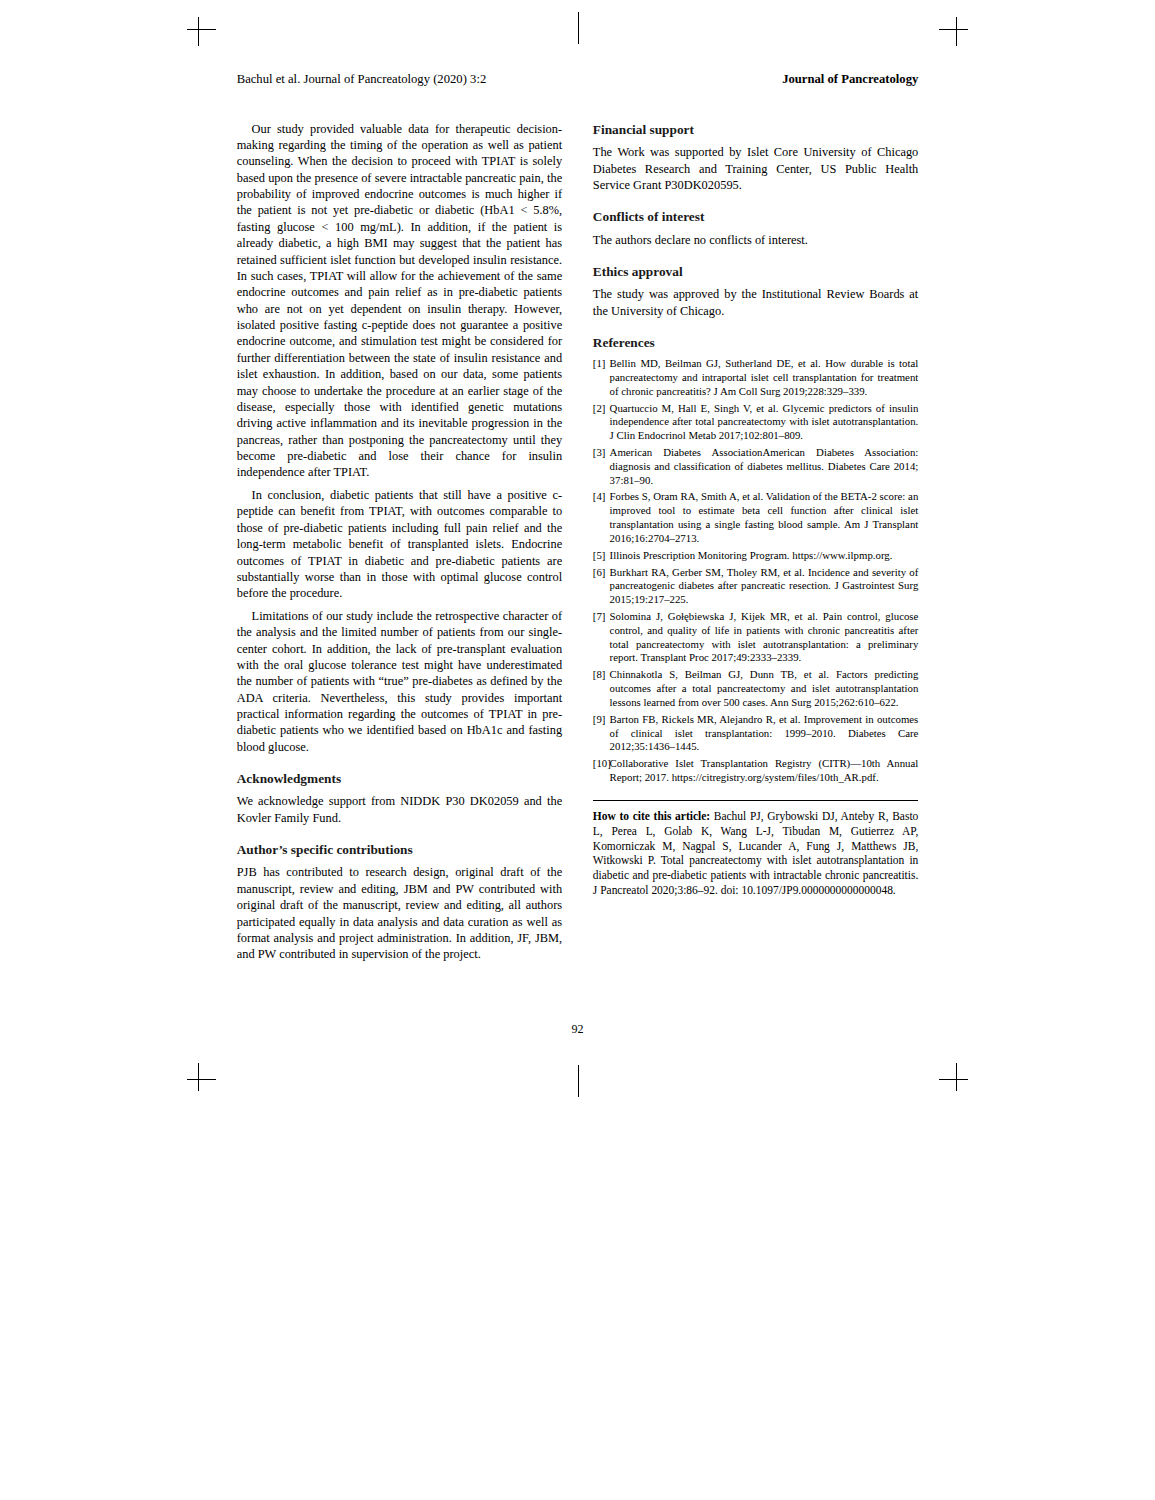Bachul et al. Journal of Pancreatology (2020) 3:2 Journal of Pancreatology
Our study provided valuable data for therapeutic decision-making regarding the timing of the operation as well as patient counseling. When the decision to proceed with TPIAT is solely based upon the presence of severe intractable pancreatic pain, the probability of improved endocrine outcomes is much higher if the patient is not yet pre-diabetic or diabetic (HbA1 < 5.8%, fasting glucose < 100 mg/mL). In addition, if the patient is already diabetic, a high BMI may suggest that the patient has retained sufficient islet function but developed insulin resistance. In such cases, TPIAT will allow for the achievement of the same endocrine outcomes and pain relief as in pre-diabetic patients who are not on yet dependent on insulin therapy. However, isolated positive fasting c-peptide does not guarantee a positive endocrine outcome, and stimulation test might be considered for further differentiation between the state of insulin resistance and islet exhaustion. In addition, based on our data, some patients may choose to undertake the procedure at an earlier stage of the disease, especially those with identified genetic mutations driving active inflammation and its inevitable progression in the pancreas, rather than postponing the pancreatectomy until they become pre-diabetic and lose their chance for insulin independence after TPIAT.
In conclusion, diabetic patients that still have a positive c-peptide can benefit from TPIAT, with outcomes comparable to those of pre-diabetic patients including full pain relief and the long-term metabolic benefit of transplanted islets. Endocrine outcomes of TPIAT in diabetic and pre-diabetic patients are substantially worse than in those with optimal glucose control before the procedure.
Limitations of our study include the retrospective character of the analysis and the limited number of patients from our single-center cohort. In addition, the lack of pre-transplant evaluation with the oral glucose tolerance test might have underestimated the number of patients with “true” pre-diabetes as defined by the ADA criteria. Nevertheless, this study provides important practical information regarding the outcomes of TPIAT in pre-diabetic patients who we identified based on HbA1c and fasting blood glucose.
Acknowledgments
We acknowledge support from NIDDK P30 DK02059 and the Kovler Family Fund.
Author’s specific contributions
PJB has contributed to research design, original draft of the manuscript, review and editing, JBM and PW contributed with original draft of the manuscript, review and editing, all authors participated equally in data analysis and data curation as well as format analysis and project administration. In addition, JF, JBM, and PW contributed in supervision of the project.
Financial support
The Work was supported by Islet Core University of Chicago Diabetes Research and Training Center, US Public Health Service Grant P30DK020595.
Conflicts of interest
The authors declare no conflicts of interest.
Ethics approval
The study was approved by the Institutional Review Boards at the University of Chicago.
References
[1] Bellin MD, Beilman GJ, Sutherland DE, et al. How durable is total pancreatectomy and intraportal islet cell transplantation for treatment of chronic pancreatitis? J Am Coll Surg 2019;228:329–339.
[2] Quartuccio M, Hall E, Singh V, et al. Glycemic predictors of insulin independence after total pancreatectomy with islet autotransplantation. J Clin Endocrinol Metab 2017;102:801–809.
[3] American Diabetes AssociationAmerican Diabetes Association: diagnosis and classification of diabetes mellitus. Diabetes Care 2014; 37:81–90.
[4] Forbes S, Oram RA, Smith A, et al. Validation of the BETA-2 score: an improved tool to estimate beta cell function after clinical islet transplantation using a single fasting blood sample. Am J Transplant 2016;16:2704–2713.
[5] Illinois Prescription Monitoring Program. https://www.ilpmp.org.
[6] Burkhart RA, Gerber SM, Tholey RM, et al. Incidence and severity of pancreatogenic diabetes after pancreatic resection. J Gastrointest Surg 2015;19:217–225.
[7] Solomina J, Gołębiewska J, Kijek MR, et al. Pain control, glucose control, and quality of life in patients with chronic pancreatitis after total pancreatectomy with islet autotransplantation: a preliminary report. Transplant Proc 2017;49:2333–2339.
[8] Chinnakotla S, Beilman GJ, Dunn TB, et al. Factors predicting outcomes after a total pancreatectomy and islet autotransplantation lessons learned from over 500 cases. Ann Surg 2015;262:610–622.
[9] Barton FB, Rickels MR, Alejandro R, et al. Improvement in outcomes of clinical islet transplantation: 1999–2010. Diabetes Care 2012;35:1436–1445.
[10] Collaborative Islet Transplantation Registry (CITR)—10th Annual Report; 2017. https://citregistry.org/system/files/10th_AR.pdf.
How to cite this article: Bachul PJ, Grybowski DJ, Anteby R, Basto L, Perea L, Golab K, Wang L-J, Tibudan M, Gutierrez AP, Komorniczak M, Nagpal S, Lucander A, Fung J, Matthews JB, Witkowski P. Total pancreatectomy with islet autotransplantation in diabetic and pre-diabetic patients with intractable chronic pancreatitis. J Pancreatol 2020;3:86–92. doi: 10.1097/JP9.0000000000000048.
92